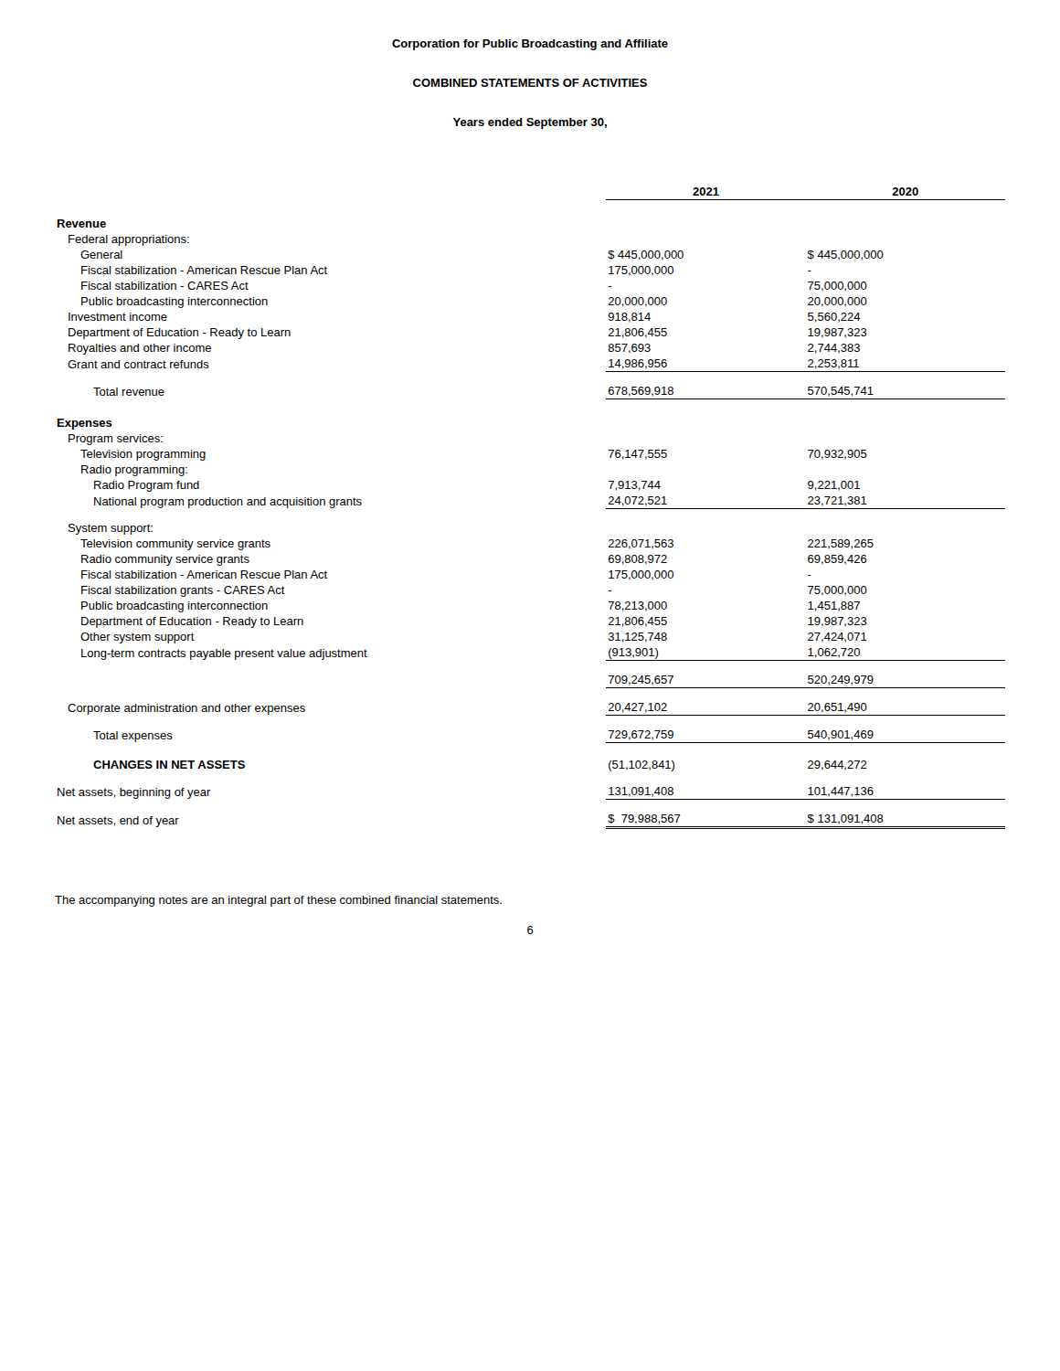Corporation for Public Broadcasting and Affiliate
COMBINED STATEMENTS OF ACTIVITIES
Years ended September 30,
| | 2021 | 2020 |
| Revenue | | |
| Federal appropriations: | | |
| General | $ 445,000,000 | $ 445,000,000 |
| Fiscal stabilization - American Rescue Plan Act | 175,000,000 | - |
| Fiscal stabilization - CARES Act | - | 75,000,000 |
| Public broadcasting interconnection | 20,000,000 | 20,000,000 |
| Investment income | 918,814 | 5,560,224 |
| Department of Education - Ready to Learn | 21,806,455 | 19,987,323 |
| Royalties and other income | 857,693 | 2,744,383 |
| Grant and contract refunds | 14,986,956 | 2,253,811 |
| Total revenue | 678,569,918 | 570,545,741 |
| Expenses | | |
| Program services: | | |
| Television programming | 76,147,555 | 70,932,905 |
| Radio programming: | | |
| Radio Program fund | 7,913,744 | 9,221,001 |
| National program production and acquisition grants | 24,072,521 | 23,721,381 |
| System support: | | |
| Television community service grants | 226,071,563 | 221,589,265 |
| Radio community service grants | 69,808,972 | 69,859,426 |
| Fiscal stabilization - American Rescue Plan Act | 175,000,000 | - |
| Fiscal stabilization grants - CARES Act | - | 75,000,000 |
| Public broadcasting interconnection | 78,213,000 | 1,451,887 |
| Department of Education - Ready to Learn | 21,806,455 | 19,987,323 |
| Other system support | 31,125,748 | 27,424,071 |
| Long-term contracts payable present value adjustment | (913,901) | 1,062,720 |
| | 709,245,657 | 520,249,979 |
| Corporate administration and other expenses | 20,427,102 | 20,651,490 |
| Total expenses | 729,672,759 | 540,901,469 |
| CHANGES IN NET ASSETS | (51,102,841) | 29,644,272 |
| Net assets, beginning of year | 131,091,408 | 101,447,136 |
| Net assets, end of year | $ 79,988,567 | $ 131,091,408 |
The accompanying notes are an integral part of these combined financial statements.
6